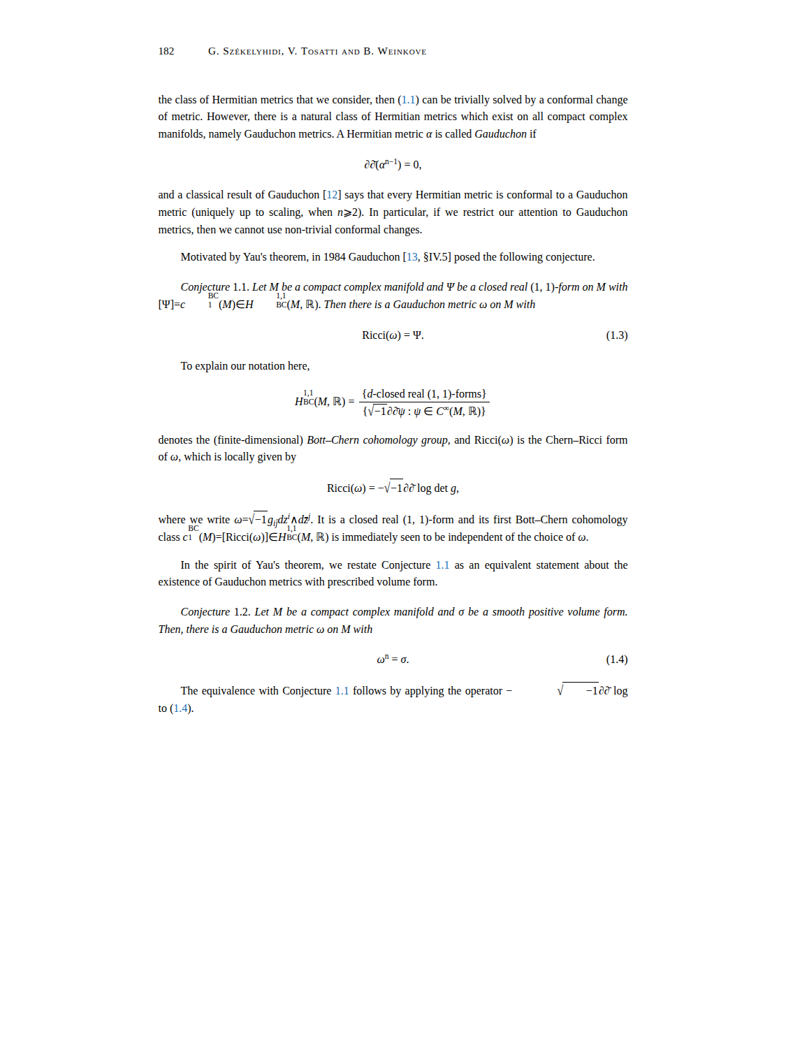182 G. Székelyhidi, V. Tosatti and B. Weinkove
the class of Hermitian metrics that we consider, then (1.1) can be trivially solved by a conformal change of metric. However, there is a natural class of Hermitian metrics which exist on all compact complex manifolds, namely Gauduchon metrics. A Hermitian metric α is called Gauduchon if
∂∂̄(αn−1) = 0,
and a classical result of Gauduchon [12] says that every Hermitian metric is conformal to a Gauduchon metric (uniquely up to scaling, when n⩾2). In particular, if we restrict our attention to Gauduchon metrics, then we cannot use non-trivial conformal changes.
Motivated by Yau's theorem, in 1984 Gauduchon [13, §IV.5] posed the following conjecture.
Conjecture 1.1. Let M be a compact complex manifold and Ψ be a closed real (1, 1)-form on M with [Ψ]=cBC 1(M)∈H 1,1 BC(M, ℝ). Then there is a Gauduchon metric ω on M with
Ricci(ω) = Ψ. (1.3)
To explain our notation here,
H 1,1 BC(M, ℝ) = {d-closed real (1, 1)-forms} {√−1∂∂̄ψ : ψ ∈ C∞(M, ℝ)}
denotes the (finite-dimensional) Bott–Chern cohomology group, and Ricci(ω) is the Chern–Ricci form of ω, which is locally given by
Ricci(ω) = −√−1∂∂̄ log det g,
where we write ω=√−1 gij̄dzi∧dz̄j. It is a closed real (1, 1)-form and its first Bott–Chern cohomology class cBC 1(M)=[Ricci(ω)]∈H 1,1 BC(M, ℝ) is immediately seen to be independent of the choice of ω.
In the spirit of Yau's theorem, we restate Conjecture 1.1 as an equivalent statement about the existence of Gauduchon metrics with prescribed volume form.
Conjecture 1.2. Let M be a compact complex manifold and σ be a smooth positive volume form. Then, there is a Gauduchon metric ω on M with
ωn = σ. (1.4)
The equivalence with Conjecture 1.1 follows by applying the operator −√−1∂∂̄ log to (1.4).